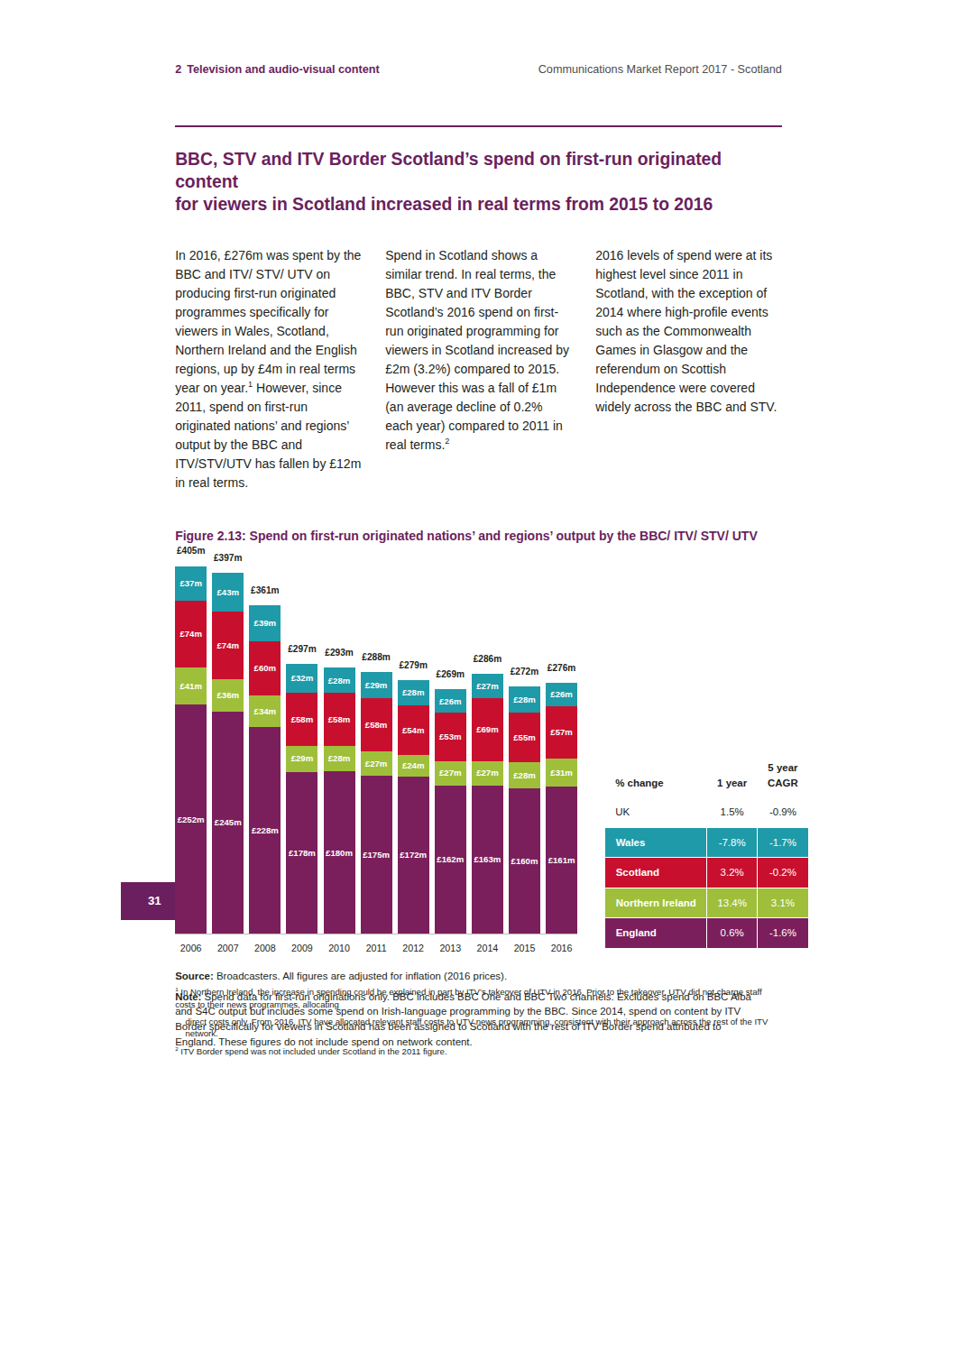2 Television and audio-visual content
Communications Market Report 2017 - Scotland
BBC, STV and ITV Border Scotland’s spend on first-run originated content
for viewers in Scotland increased in real terms from 2015 to 2016
In 2016, £276m was spent by the BBC and ITV/ STV/ UTV on producing first-run originated programmes specifically for viewers in Wales, Scotland, Northern Ireland and the English regions, up by £4m in real terms year on year.1 However, since 2011, spend on first-run originated nations’ and regions’ output by the BBC and ITV/STV/UTV has fallen by £12m in real terms.
Spend in Scotland shows a similar trend. In real terms, the BBC, STV and ITV Border Scotland’s 2016 spend on first-run originated programming for viewers in Scotland increased by £2m (3.2%) compared to 2015. However this was a fall of £1m (an average decline of 0.2% each year) compared to 2011 in real terms.2
2016 levels of spend were at its highest level since 2011 in Scotland, with the exception of 2014 where high-profile events such as the Commonwealth Games in Glasgow and the referendum on Scottish Independence were covered widely across the BBC and STV.
Figure 2.13: Spend on first-run originated nations’ and regions’ output by the BBC/ ITV/ STV/ UTV
£405m
£37m
£74m
£41m
£252m
£397m
£43m
£74m
£36m
£245m
£361m
£39m
£60m
£34m
£228m
£297m
£32m
£58m
£29m
£178m
£293m
£28m
£58m
£28m
£180m
£288m
£29m
£58m
£27m
£175m
£279m
£28m
£54m
£24m
£172m
£269m
£26m
£53m
£27m
£162m
£286m
£27m
£69m
£27m
£163m
£272m
£28m
£55m
£28m
£160m
£276m
£26m
£57m
£31m
£161m
20062007200820092010201120122013201420152016
| % change | 1 year | 5 year CAGR |
| --- | --- | --- |
| UK | 1.5% | -0.9% |
| Wales | -7.8% | -1.7% |
| Scotland | 3.2% | -0.2% |
| Northern Ireland | 13.4% | 3.1% |
| England | 0.6% | -1.6% |
Source: Broadcasters. All figures are adjusted for inflation (2016 prices).
Note: Spend data for first-run originations only. BBC includes BBC One and BBC Two channels. Excludes spend on BBC Alba and S4C output but includes some spend on Irish-language programming by the BBC. Since 2014, spend on content by ITV Border specifically for viewers in Scotland has been assigned to Scotland with the rest of ITV Border spend attributed to England. These figures do not include spend on network content.
31
1 In Northern Ireland, the increase in spending could be explained in part by ITV’s takeover of UTV in 2016. Prior to the takeover, UTV did not charge staff costs to their news programmes, allocating
direct costs only. From 2016, ITV have allocated relevant staff costs to UTV news programming, consistent with their approach across the rest of the ITV network.
2 ITV Border spend was not included under Scotland in the 2011 figure.